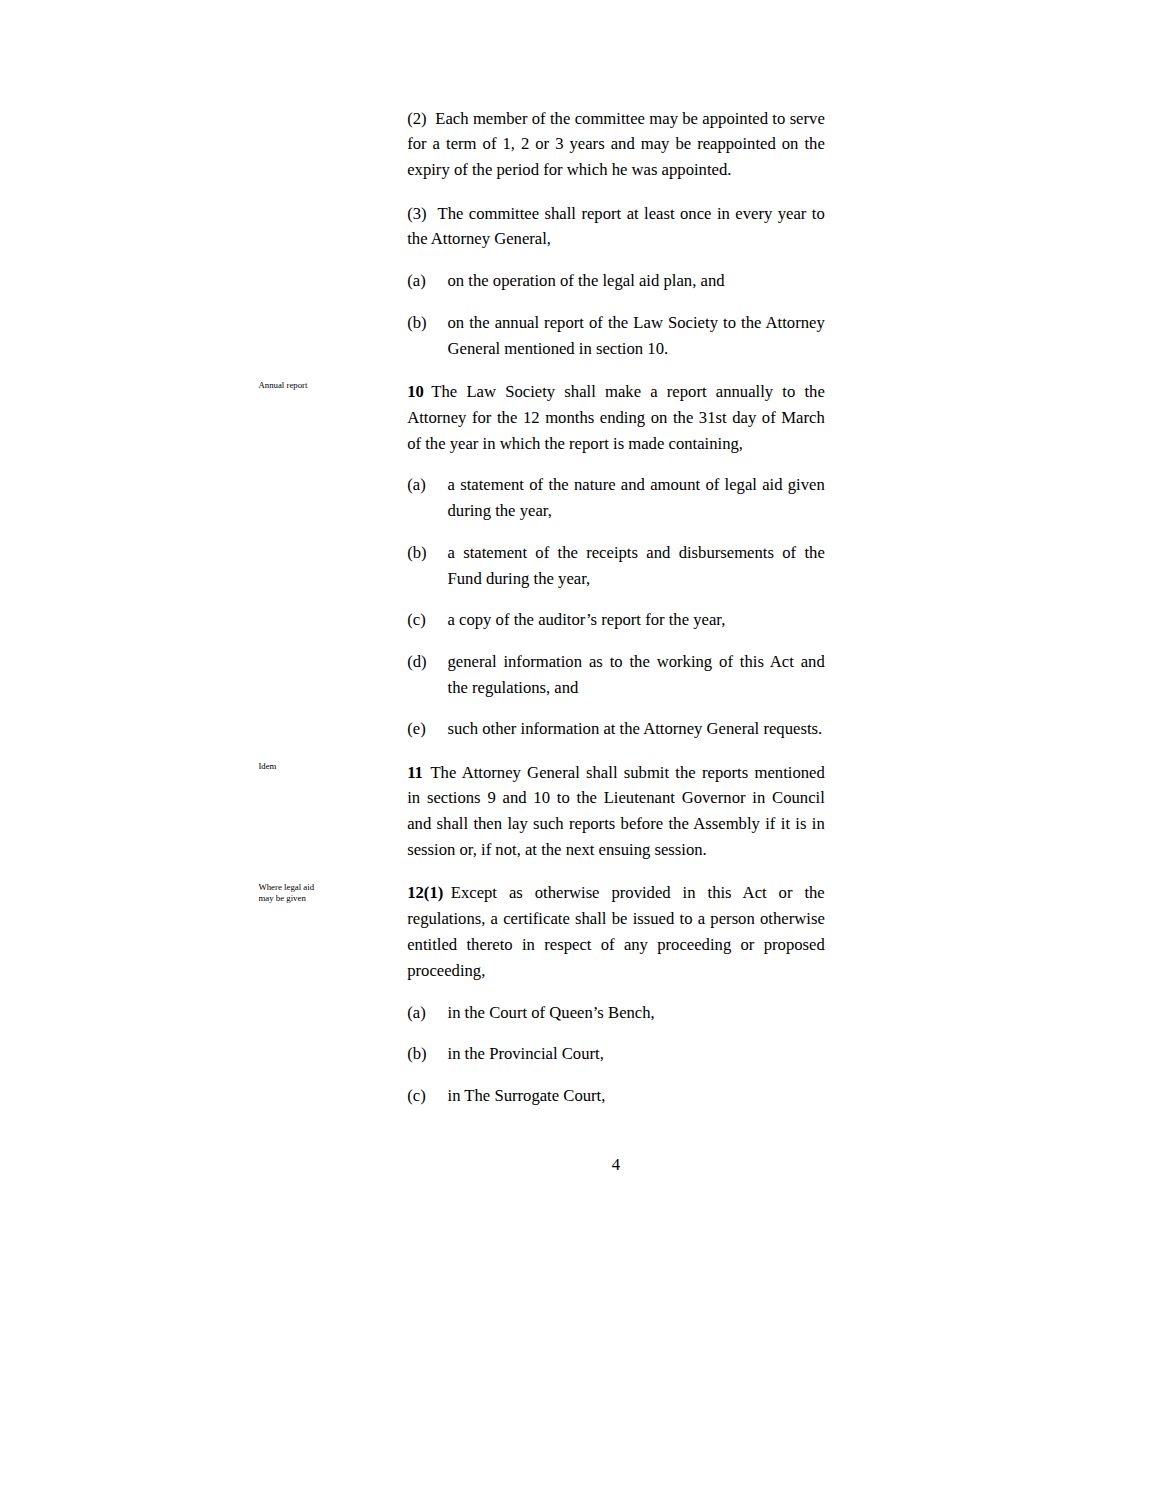(2) Each member of the committee may be appointed to serve for a term of 1, 2 or 3 years and may be reappointed on the expiry of the period for which he was appointed.
(3) The committee shall report at least once in every year to the Attorney General,
(a) on the operation of the legal aid plan, and
(b) on the annual report of the Law Society to the Attorney General mentioned in section 10.
Annual report
10 The Law Society shall make a report annually to the Attorney for the 12 months ending on the 31st day of March of the year in which the report is made containing,
(a) a statement of the nature and amount of legal aid given during the year,
(b) a statement of the receipts and disbursements of the Fund during the year,
(c) a copy of the auditor’s report for the year,
(d) general information as to the working of this Act and the regulations, and
(e) such other information at the Attorney General requests.
Idem
11 The Attorney General shall submit the reports mentioned in sections 9 and 10 to the Lieutenant Governor in Council and shall then lay such reports before the Assembly if it is in session or, if not, at the next ensuing session.
Where legal aid
may be given
12(1) Except as otherwise provided in this Act or the regulations, a certificate shall be issued to a person otherwise entitled thereto in respect of any proceeding or proposed proceeding,
(a) in the Court of Queen’s Bench,
(b) in the Provincial Court,
(c) in The Surrogate Court,
4